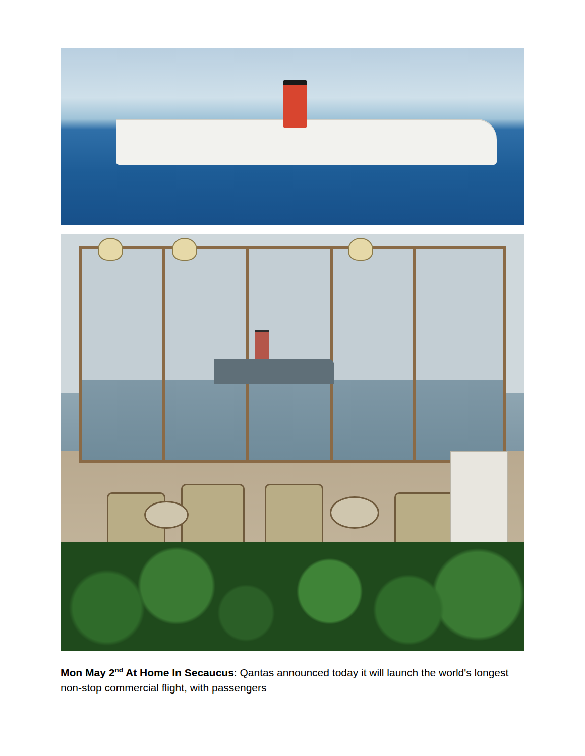Mon May 2nd At Home In Secaucus: Qantas announced today it will launch the world's longest non-stop commercial flight, with passengers